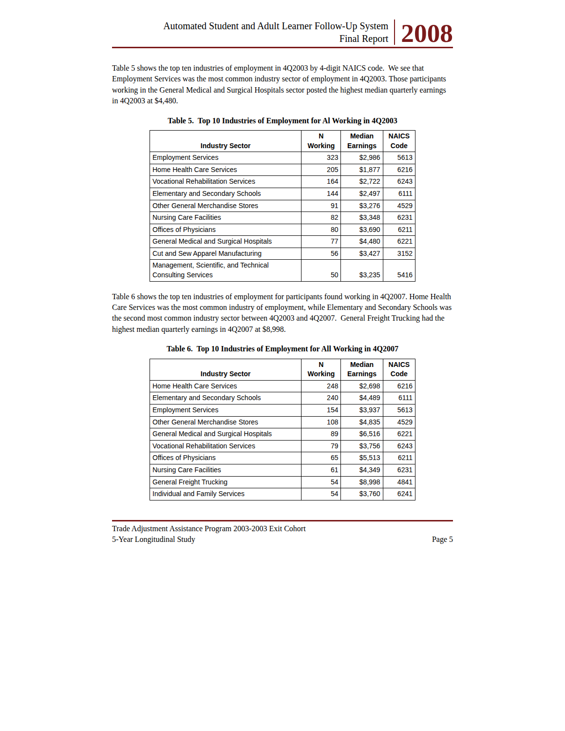Automated Student and Adult Learner Follow-Up System
Final Report
2008
Table 5 shows the top ten industries of employment in 4Q2003 by 4-digit NAICS code. We see that Employment Services was the most common industry sector of employment in 4Q2003. Those participants working in the General Medical and Surgical Hospitals sector posted the highest median quarterly earnings in 4Q2003 at $4,480.
Table 5. Top 10 Industries of Employment for Al Working in 4Q2003
| Industry Sector | N Working | Median Earnings | NAICS Code |
| --- | --- | --- | --- |
| Employment Services | 323 | $2,986 | 5613 |
| Home Health Care Services | 205 | $1,877 | 6216 |
| Vocational Rehabilitation Services | 164 | $2,722 | 6243 |
| Elementary and Secondary Schools | 144 | $2,497 | 6111 |
| Other General Merchandise Stores | 91 | $3,276 | 4529 |
| Nursing Care Facilities | 82 | $3,348 | 6231 |
| Offices of Physicians | 80 | $3,690 | 6211 |
| General Medical and Surgical Hospitals | 77 | $4,480 | 6221 |
| Cut and Sew Apparel Manufacturing | 56 | $3,427 | 3152 |
| Management, Scientific, and Technical Consulting Services | 50 | $3,235 | 5416 |
Table 6 shows the top ten industries of employment for participants found working in 4Q2007. Home Health Care Services was the most common industry of employment, while Elementary and Secondary Schools was the second most common industry sector between 4Q2003 and 4Q2007. General Freight Trucking had the highest median quarterly earnings in 4Q2007 at $8,998.
Table 6. Top 10 Industries of Employment for All Working in 4Q2007
| Industry Sector | N Working | Median Earnings | NAICS Code |
| --- | --- | --- | --- |
| Home Health Care Services | 248 | $2,698 | 6216 |
| Elementary and Secondary Schools | 240 | $4,489 | 6111 |
| Employment Services | 154 | $3,937 | 5613 |
| Other General Merchandise Stores | 108 | $4,835 | 4529 |
| General Medical and Surgical Hospitals | 89 | $6,516 | 6221 |
| Vocational Rehabilitation Services | 79 | $3,756 | 6243 |
| Offices of Physicians | 65 | $5,513 | 6211 |
| Nursing Care Facilities | 61 | $4,349 | 6231 |
| General Freight Trucking | 54 | $8,998 | 4841 |
| Individual and Family Services | 54 | $3,760 | 6241 |
Trade Adjustment Assistance Program 2003-2003 Exit Cohort
5-Year Longitudinal Study
Page 5